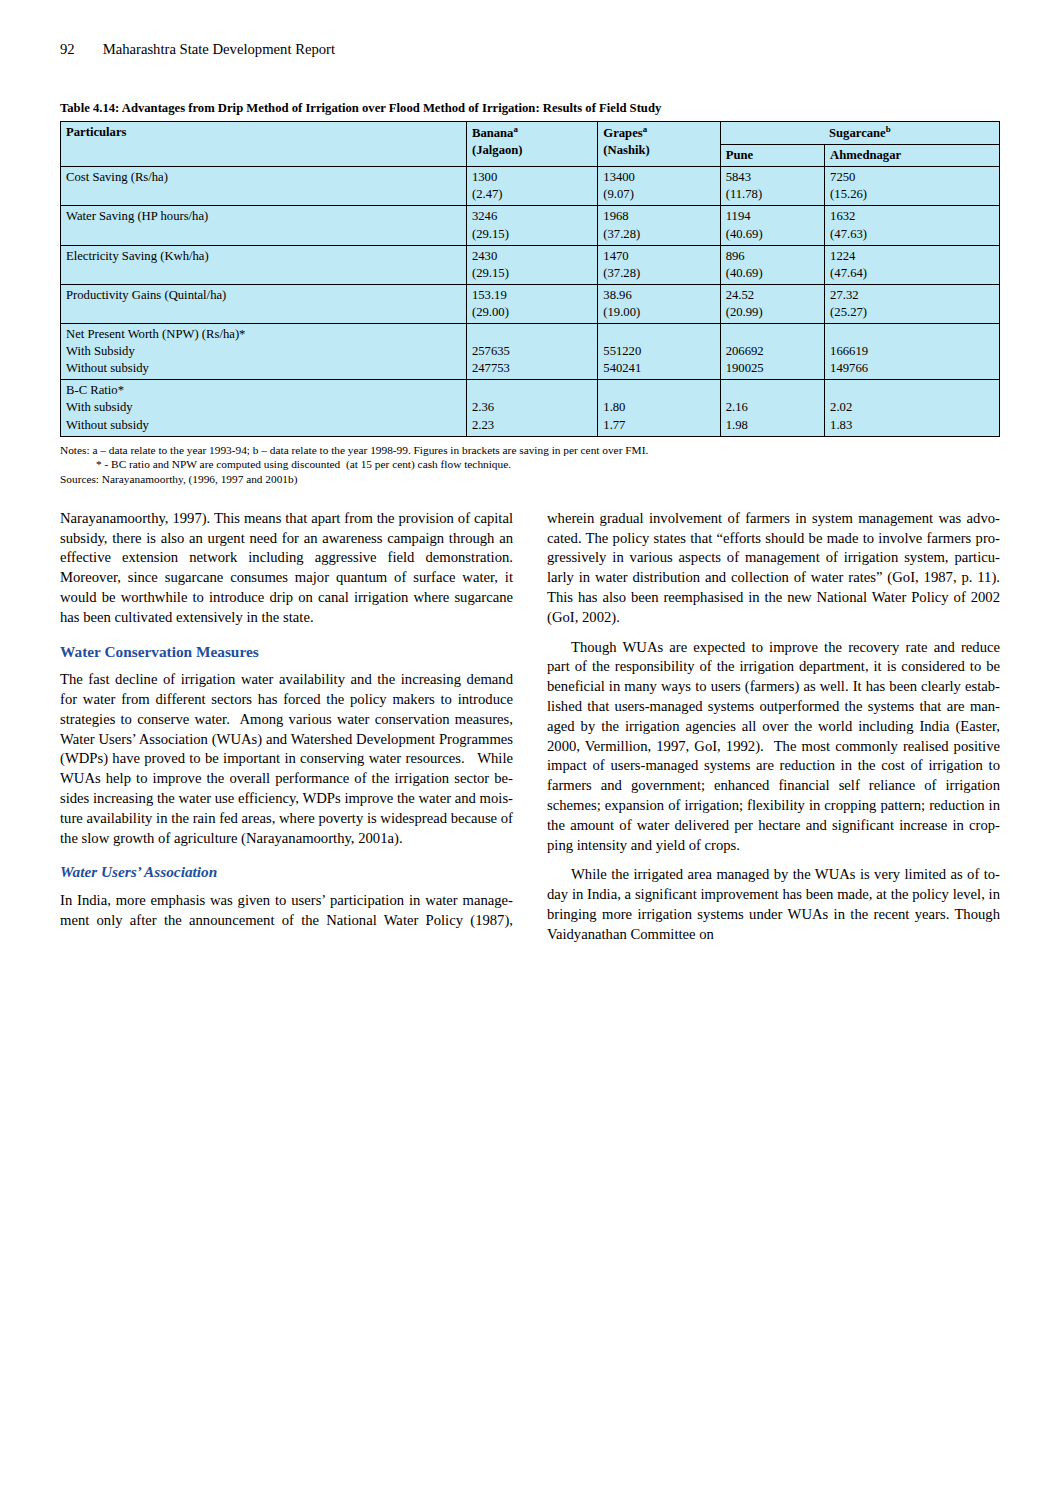92 Maharashtra State Development Report
Table 4.14: Advantages from Drip Method of Irrigation over Flood Method of Irrigation: Results of Field Study
| Particulars | Banana a (Jalgaon) | Grapes a (Nashik) | Sugarcane b |
| --- | --- | --- | --- |
| Pune | Ahmednagar |
| Cost Saving (Rs/ha) | 1300 (2.47) | 13400 (9.07) | 5843 (11.78) | 7250 (15.26) |
| Water Saving (HP hours/ha) | 3246 (29.15) | 1968 (37.28) | 1194 (40.69) | 1632 (47.63) |
| Electricity Saving (Kwh/ha) | 2430 (29.15) | 1470 (37.28) | 896 (40.69) | 1224 (47.64) |
| Productivity Gains (Quintal/ha) | 153.19 (29.00) | 38.96 (19.00) | 24.52 (20.99) | 27.32 (25.27) |
| Net Present Worth (NPW) (Rs/ha)* With Subsidy Without subsidy | 257635 247753 | 551220 540241 | 206692 190025 | 166619 149766 |
| B-C Ratio* With subsidy Without subsidy | 2.36 2.23 | 1.80 1.77 | 2.16 1.98 | 2.02 1.83 |
Notes: a – data relate to the year 1993-94; b – data relate to the year 1998-99. Figures in brackets are saving in per cent over FMI.
* - BC ratio and NPW are computed using discounted (at 15 per cent) cash flow technique.
Sources: Narayanamoorthy, (1996, 1997 and 2001b)
Narayanamoorthy, 1997). This means that apart from the provision of capital subsidy, there is also an urgent need for an awareness campaign through an effective extension network including aggressive field demonstration. Moreover, since sugarcane consumes major quantum of surface water, it would be worthwhile to introduce drip on canal irrigation where sugarcane has been cultivated extensively in the state.
Water Conservation Measures
The fast decline of irrigation water availability and the increasing demand for water from different sectors has forced the policy makers to introduce strategies to conserve water. Among various water conservation measures, Water Users’ Association (WUAs) and Watershed Development Programmes (WDPs) have proved to be important in conserving water resources. While WUAs help to improve the overall performance of the irrigation sector besides increasing the water use efficiency, WDPs improve the water and moisture availability in the rain fed areas, where poverty is widespread because of the slow growth of agriculture (Narayanamoorthy, 2001a).
Water Users’ Association
In India, more emphasis was given to users’ participation in water management only after the announcement of the National Water Policy (1987), wherein gradual involvement of farmers in system management was advocated. The policy states that “efforts should be made to involve farmers progressively in various aspects of management of irrigation system, particularly in water distribution and collection of water rates” (GoI, 1987, p. 11). This has also been reemphasised in the new National Water Policy of 2002 (GoI, 2002).
Though WUAs are expected to improve the recovery rate and reduce part of the responsibility of the irrigation department, it is considered to be beneficial in many ways to users (farmers) as well. It has been clearly established that users-managed systems outperformed the systems that are managed by the irrigation agencies all over the world including India (Easter, 2000, Vermillion, 1997, GoI, 1992). The most commonly realised positive impact of users-managed systems are reduction in the cost of irrigation to farmers and government; enhanced financial self reliance of irrigation schemes; expansion of irrigation; flexibility in cropping pattern; reduction in the amount of water delivered per hectare and significant increase in cropping intensity and yield of crops.
While the irrigated area managed by the WUAs is very limited as of today in India, a significant improvement has been made, at the policy level, in bringing more irrigation systems under WUAs in the recent years. Though Vaidyanathan Committee on